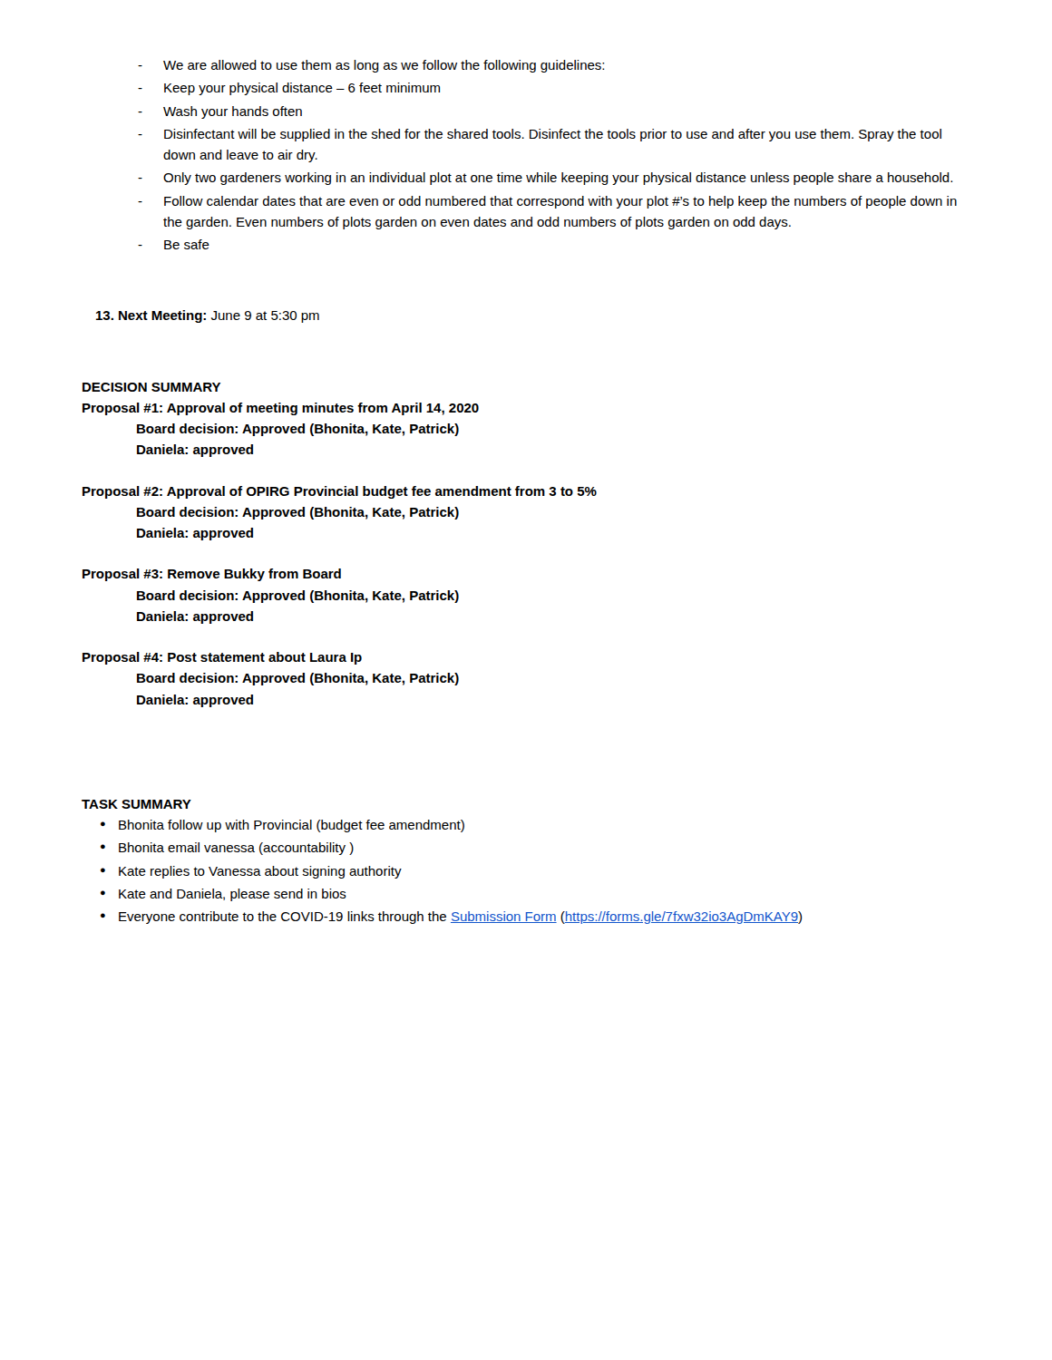We are allowed to use them as long as we follow the following guidelines:
Keep your physical distance – 6 feet minimum
Wash your hands often
Disinfectant will be supplied in the shed for the shared tools. Disinfect the tools prior to use and after you use them. Spray the tool down and leave to air dry.
Only two gardeners working in an individual plot at one time while keeping your physical distance unless people share a household.
Follow calendar dates that are even or odd numbered that correspond with your plot #’s to help keep the numbers of people down in the garden. Even numbers of plots garden on even dates and odd numbers of plots garden on odd days.
Be safe
Next Meeting: June 9 at 5:30 pm
DECISION SUMMARY
Proposal #1: Approval of meeting minutes from April 14, 2020
Board decision: Approved (Bhonita, Kate, Patrick)
Daniela: approved
Proposal #2: Approval of OPIRG Provincial budget fee amendment from 3 to 5%
Board decision: Approved (Bhonita, Kate, Patrick)
Daniela: approved
Proposal #3: Remove Bukky from Board
Board decision: Approved (Bhonita, Kate, Patrick)
Daniela: approved
Proposal #4: Post statement about Laura Ip
Board decision: Approved (Bhonita, Kate, Patrick)
Daniela: approved
TASK SUMMARY
Bhonita follow up with Provincial (budget fee amendment)
Bhonita email vanessa (accountability )
Kate replies to Vanessa about signing authority
Kate and Daniela, please send in bios
Everyone contribute to the COVID-19 links through the Submission Form (https://forms.gle/7fxw32io3AgDmKAY9)